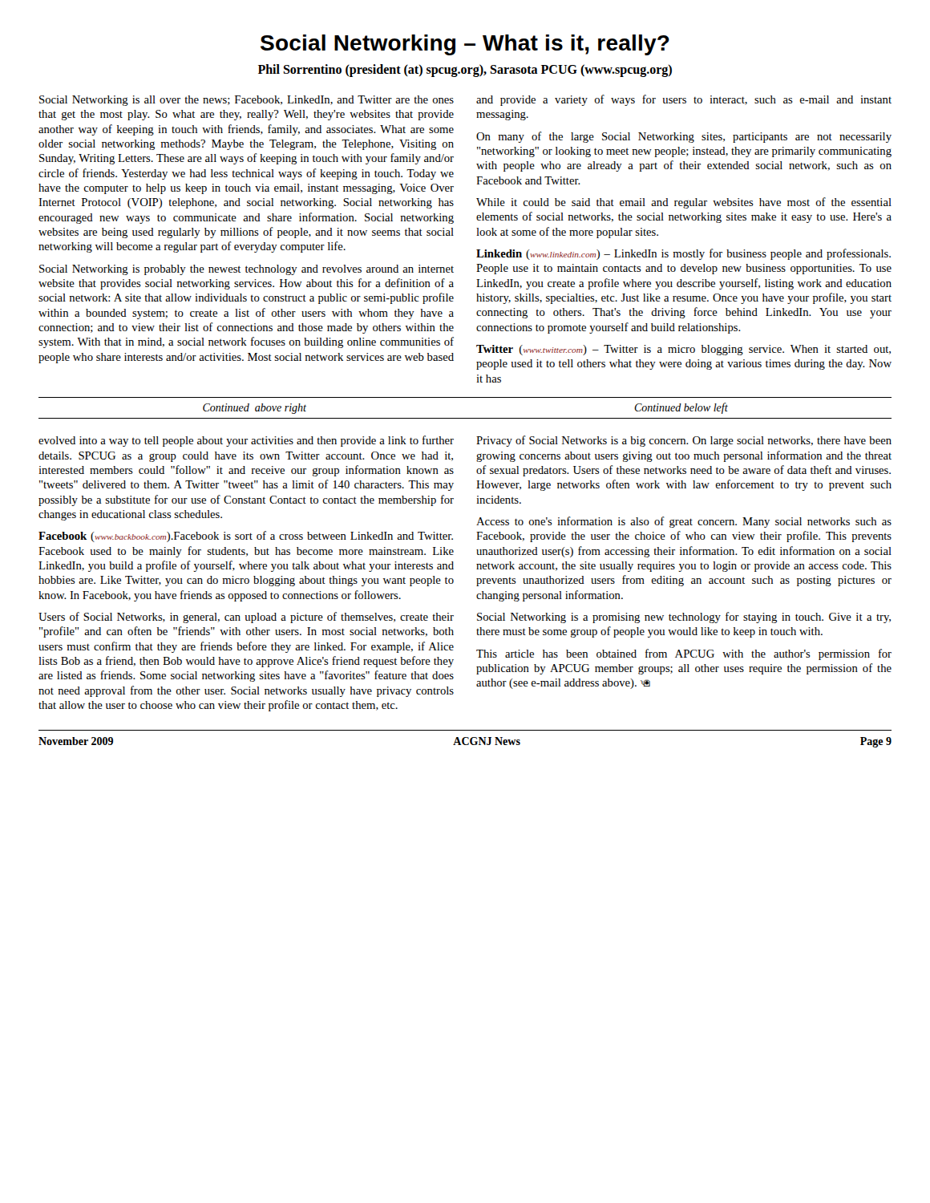Social Networking – What is it, really?
Phil Sorrentino (president (at) spcug.org), Sarasota PCUG (www.spcug.org)
Social Networking is all over the news; Facebook, LinkedIn, and Twitter are the ones that get the most play. So what are they, really? Well, they're websites that provide another way of keeping in touch with friends, family, and associates. What are some older social networking methods? Maybe the Telegram, the Telephone, Visiting on Sunday, Writing Letters. These are all ways of keeping in touch with your family and/or circle of friends. Yesterday we had less technical ways of keeping in touch. Today we have the computer to help us keep in touch via email, instant messaging, Voice Over Internet Protocol (VOIP) telephone, and social networking. Social networking has encouraged new ways to communicate and share information. Social networking websites are being used regularly by millions of people, and it now seems that social networking will become a regular part of everyday computer life.
Social Networking is probably the newest technology and revolves around an internet website that provides social networking services. How about this for a definition of a social network: A site that allow individuals to construct a public or semi-public profile within a bounded system; to create a list of other users with whom they have a connection; and to view their list of connections and those made by others within the system. With that in mind, a social network focuses on building online communities of people who share interests and/or activities. Most social network services are web based and provide a variety of ways for users to interact, such as e-mail and instant messaging.
On many of the large Social Networking sites, participants are not necessarily "networking" or looking to meet new people; instead, they are primarily communicating with people who are already a part of their extended social network, such as on Facebook and Twitter.
While it could be said that email and regular websites have most of the essential elements of social networks, the social networking sites make it easy to use. Here's a look at some of the more popular sites.
Linkedin (www.linkedin.com) – LinkedIn is mostly for business people and professionals. People use it to maintain contacts and to develop new business opportunities. To use LinkedIn, you create a profile where you describe yourself, listing work and education history, skills, specialties, etc. Just like a resume. Once you have your profile, you start connecting to others. That's the driving force behind LinkedIn. You use your connections to promote yourself and build relationships.
Twitter (www.twitter.com) – Twitter is a micro blogging service. When it started out, people used it to tell others what they were doing at various times during the day. Now it has
Continued above right Continued below left
evolved into a way to tell people about your activities and then provide a link to further details. SPCUG as a group could have its own Twitter account. Once we had it, interested members could "follow" it and receive our group information known as "tweets" delivered to them. A Twitter "tweet" has a limit of 140 characters. This may possibly be a substitute for our use of Constant Contact to contact the membership for changes in educational class schedules.
Facebook (www.backbook.com).Facebook is sort of a cross between LinkedIn and Twitter. Facebook used to be mainly for students, but has become more mainstream. Like LinkedIn, you build a profile of yourself, where you talk about what your interests and hobbies are. Like Twitter, you can do micro blogging about things you want people to know. In Facebook, you have friends as opposed to connections or followers.
Users of Social Networks, in general, can upload a picture of themselves, create their "profile" and can often be "friends" with other users. In most social networks, both users must confirm that they are friends before they are linked. For example, if Alice lists Bob as a friend, then Bob would have to approve Alice's friend request before they are listed as friends. Some social networking sites have a "favorites" feature that does not need approval from the other user. Social networks usually have privacy controls that allow the user to choose who can view their profile or contact them, etc.
Privacy of Social Networks is a big concern. On large social networks, there have been growing concerns about users giving out too much personal information and the threat of sexual predators. Users of these networks need to be aware of data theft and viruses. However, large networks often work with law enforcement to try to prevent such incidents.
Access to one's information is also of great concern. Many social networks such as Facebook, provide the user the choice of who can view their profile. This prevents unauthorized user(s) from accessing their information. To edit information on a social network account, the site usually requires you to login or provide an access code. This prevents unauthorized users from editing an account such as posting pictures or changing personal information.
Social Networking is a promising new technology for staying in touch. Give it a try, there must be some group of people you would like to keep in touch with.
This article has been obtained from APCUG with the author's permission for publication by APCUG member groups; all other uses require the permission of the author (see e-mail address above). 🖲
November 2009 ACGNJ News Page 9